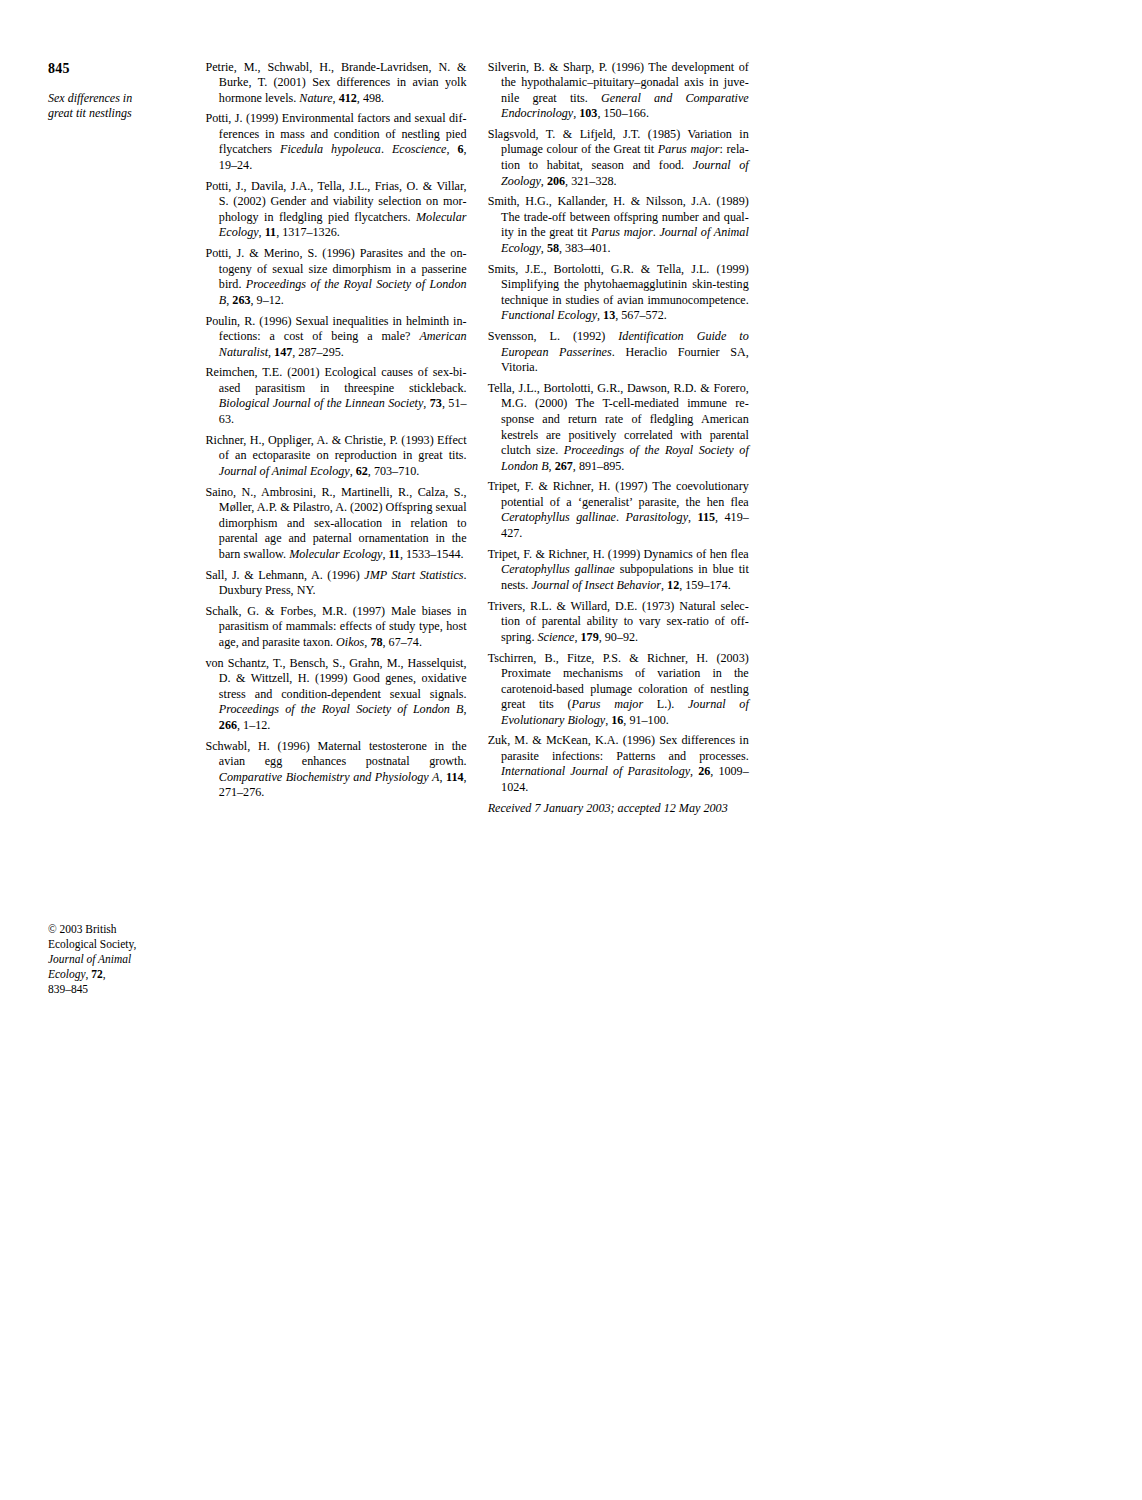845
Sex differences in
great tit nestlings
Petrie, M., Schwabl, H., Brande-Lavridsen, N. & Burke, T. (2001) Sex differences in avian yolk hormone levels. Nature, 412, 498.
Potti, J. (1999) Environmental factors and sexual differences in mass and condition of nestling pied flycatchers Ficedula hypoleuca. Ecoscience, 6, 19–24.
Potti, J., Davila, J.A., Tella, J.L., Frias, O. & Villar, S. (2002) Gender and viability selection on morphology in fledgling pied flycatchers. Molecular Ecology, 11, 1317–1326.
Potti, J. & Merino, S. (1996) Parasites and the ontogeny of sexual size dimorphism in a passerine bird. Proceedings of the Royal Society of London B, 263, 9–12.
Poulin, R. (1996) Sexual inequalities in helminth infections: a cost of being a male? American Naturalist, 147, 287–295.
Reimchen, T.E. (2001) Ecological causes of sex-biased parasitism in threespine stickleback. Biological Journal of the Linnean Society, 73, 51–63.
Richner, H., Oppliger, A. & Christie, P. (1993) Effect of an ectoparasite on reproduction in great tits. Journal of Animal Ecology, 62, 703–710.
Saino, N., Ambrosini, R., Martinelli, R., Calza, S., Møller, A.P. & Pilastro, A. (2002) Offspring sexual dimorphism and sex-allocation in relation to parental age and paternal ornamentation in the barn swallow. Molecular Ecology, 11, 1533–1544.
Sall, J. & Lehmann, A. (1996) JMP Start Statistics. Duxbury Press, NY.
Schalk, G. & Forbes, M.R. (1997) Male biases in parasitism of mammals: effects of study type, host age, and parasite taxon. Oikos, 78, 67–74.
von Schantz, T., Bensch, S., Grahn, M., Hasselquist, D. & Wittzell, H. (1999) Good genes, oxidative stress and condition-dependent sexual signals. Proceedings of the Royal Society of London B, 266, 1–12.
Schwabl, H. (1996) Maternal testosterone in the avian egg enhances postnatal growth. Comparative Biochemistry and Physiology A, 114, 271–276.
Silverin, B. & Sharp, P. (1996) The development of the hypothalamic–pituitary–gonadal axis in juvenile great tits. General and Comparative Endocrinology, 103, 150–166.
Slagsvold, T. & Lifjeld, J.T. (1985) Variation in plumage colour of the Great tit Parus major: relation to habitat, season and food. Journal of Zoology, 206, 321–328.
Smith, H.G., Kallander, H. & Nilsson, J.A. (1989) The trade-off between offspring number and quality in the great tit Parus major. Journal of Animal Ecology, 58, 383–401.
Smits, J.E., Bortolotti, G.R. & Tella, J.L. (1999) Simplifying the phytohaemagglutinin skin-testing technique in studies of avian immunocompetence. Functional Ecology, 13, 567–572.
Svensson, L. (1992) Identification Guide to European Passerines. Heraclio Fournier SA, Vitoria.
Tella, J.L., Bortolotti, G.R., Dawson, R.D. & Forero, M.G. (2000) The T-cell-mediated immune response and return rate of fledgling American kestrels are positively correlated with parental clutch size. Proceedings of the Royal Society of London B, 267, 891–895.
Tripet, F. & Richner, H. (1997) The coevolutionary potential of a ‘generalist’ parasite, the hen flea Ceratophyllus gallinae. Parasitology, 115, 419–427.
Tripet, F. & Richner, H. (1999) Dynamics of hen flea Ceratophyllus gallinae subpopulations in blue tit nests. Journal of Insect Behavior, 12, 159–174.
Trivers, R.L. & Willard, D.E. (1973) Natural selection of parental ability to vary sex-ratio of offspring. Science, 179, 90–92.
Tschirren, B., Fitze, P.S. & Richner, H. (2003) Proximate mechanisms of variation in the carotenoid-based plumage coloration of nestling great tits (Parus major L.). Journal of Evolutionary Biology, 16, 91–100.
Zuk, M. & McKean, K.A. (1996) Sex differences in parasite infections: Patterns and processes. International Journal of Parasitology, 26, 1009–1024.
Received 7 January 2003; accepted 12 May 2003
© 2003 British
Ecological Society,
Journal of Animal
Ecology, 72,
839–845